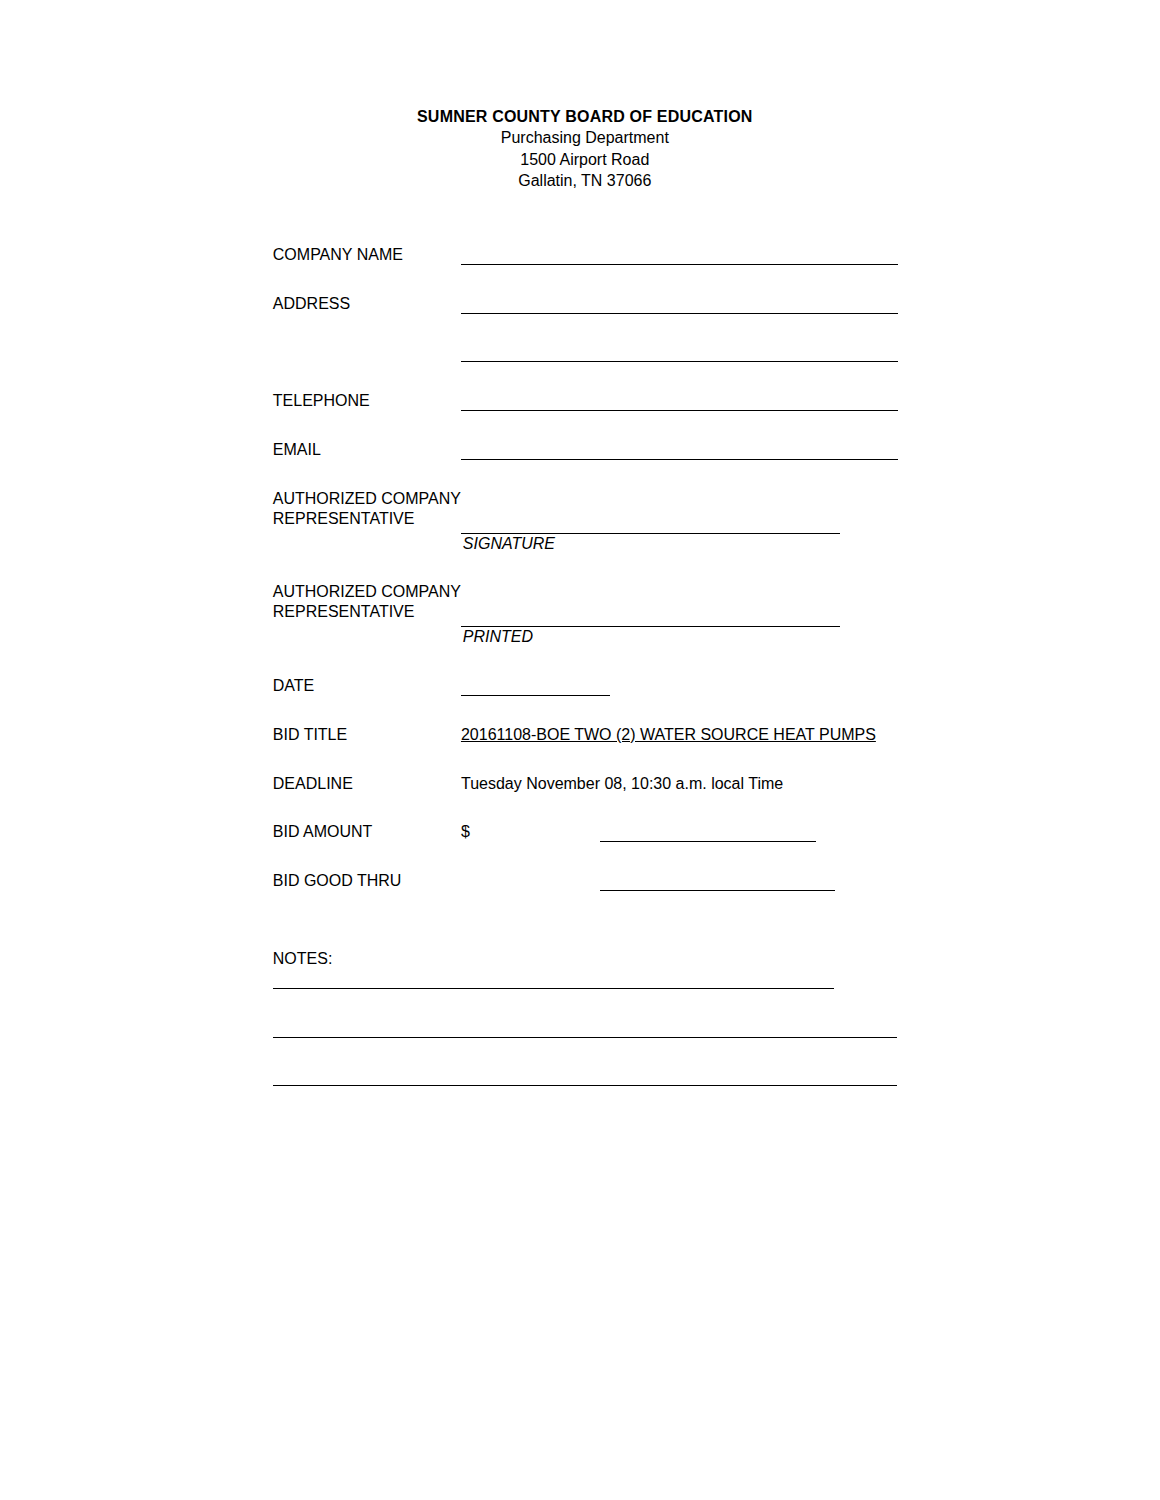SUMNER COUNTY BOARD OF EDUCATION
Purchasing Department
1500 Airport Road
Gallatin, TN 37066
| COMPANY NAME | |
| ADDRESS | |
| TELEPHONE | |
| EMAIL | |
| AUTHORIZED COMPANY REPRESENTATIVE | SIGNATURE |
| AUTHORIZED COMPANY REPRESENTATIVE | PRINTED |
| DATE | |
| BID TITLE | 20161108-BOE TWO (2) WATER SOURCE HEAT PUMPS |
| DEADLINE | Tuesday November 08, 10:30 a.m. local Time |
| BID AMOUNT | $ |
| BID GOOD THRU | |
NOTES: